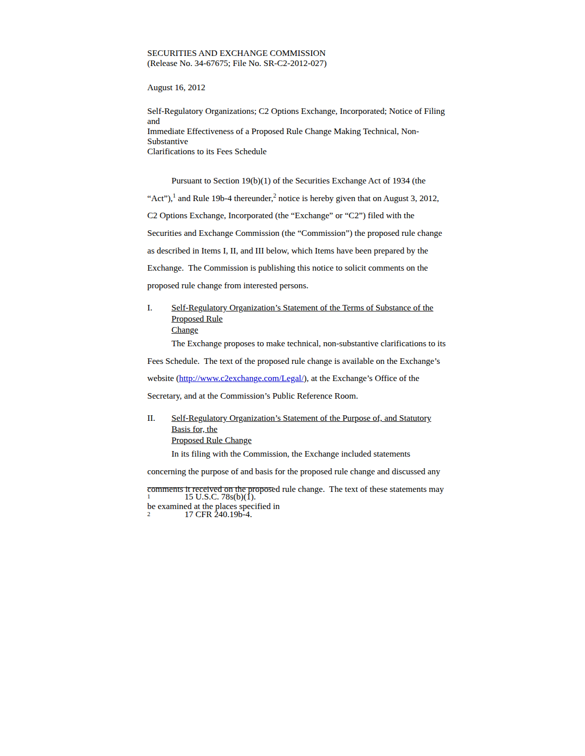SECURITIES AND EXCHANGE COMMISSION
(Release No. 34-67675; File No. SR-C2-2012-027)
August 16, 2012
Self-Regulatory Organizations; C2 Options Exchange, Incorporated; Notice of Filing and
Immediate Effectiveness of a Proposed Rule Change Making Technical, Non-Substantive
Clarifications to its Fees Schedule
Pursuant to Section 19(b)(1) of the Securities Exchange Act of 1934 (the “Act”),1 and Rule 19b-4 thereunder,2 notice is hereby given that on August 3, 2012, C2 Options Exchange, Incorporated (the “Exchange” or “C2”) filed with the Securities and Exchange Commission (the “Commission”) the proposed rule change as described in Items I, II, and III below, which Items have been prepared by the Exchange. The Commission is publishing this notice to solicit comments on the proposed rule change from interested persons.
I.
Self-Regulatory Organization’s Statement of the Terms of Substance of the Proposed RuleChange
The Exchange proposes to make technical, non-substantive clarifications to its Fees Schedule. The text of the proposed rule change is available on the Exchange’s website (http://www.c2exchange.com/Legal/), at the Exchange’s Office of the Secretary, and at the Commission’s Public Reference Room.
II.
Self-Regulatory Organization’s Statement of the Purpose of, and Statutory Basis for, theProposed Rule Change
In its filing with the Commission, the Exchange included statements concerning the purpose of and basis for the proposed rule change and discussed any comments it received on the proposed rule change. The text of these statements may be examined at the places specified in
1
15 U.S.C. 78s(b)(1).
2
17 CFR 240.19b-4.